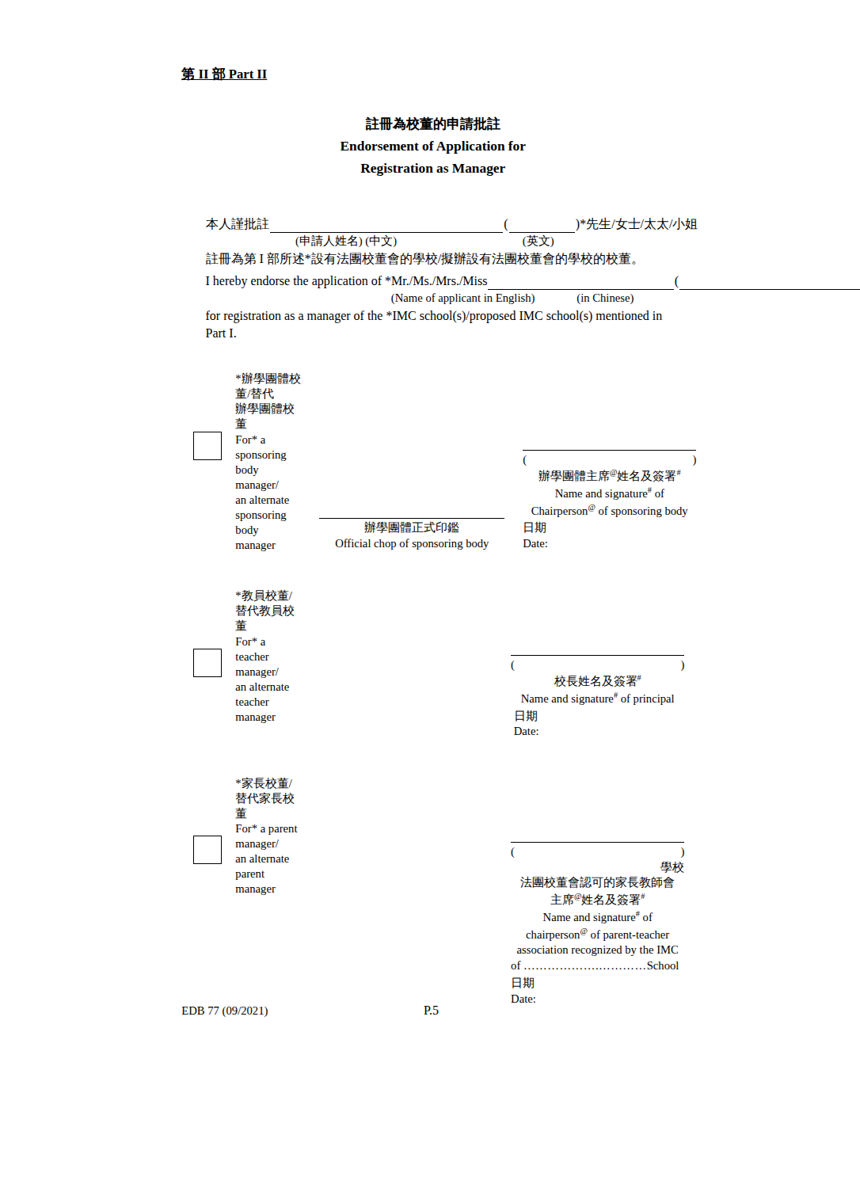第 II 部 Part II
註冊為校董的申請批註
Endorsement of Application for
Registration as Manager
本人謹批註 ( )*先生/女士/太太/小姐
(申請人姓名) (中文) (英文)
註冊為第 I 部所述*設有法團校董會的學校/擬辦設有法團校董會的學校的校董。
I hereby endorse the application of *Mr./Ms./Mrs./Miss ( )
(Name of applicant in English) (in Chinese)
for registration as a manager of the *IMC school(s)/proposed IMC school(s) mentioned in Part I.
*辦學團體校董/替代
辦學團體校董
For* a sponsoring
body manager/
an alternate
sponsoring body
manager
辦學團體正式印鑑
Official chop of sponsoring body
()
辦學團體主席@姓名及簽署#
Name and signature# of
Chairperson@ of sponsoring body
日期
Date:
*教員校董/替代教員校董
For* a teacher
manager/
an alternate teacher
manager
()
校長姓名及簽署#
Name and signature# of principal
日期
Date:
*家長校董/替代家長校董
For* a parent manager/
an alternate parent
manager
()
學校
法團校董會認可的家長教師會
主席@姓名及簽署#
Name and signature# of
chairperson@ of parent-teacher
association recognized by the IMC
of ……………….…………School
日期
Date:
EDB 77 (09/2021) P.5